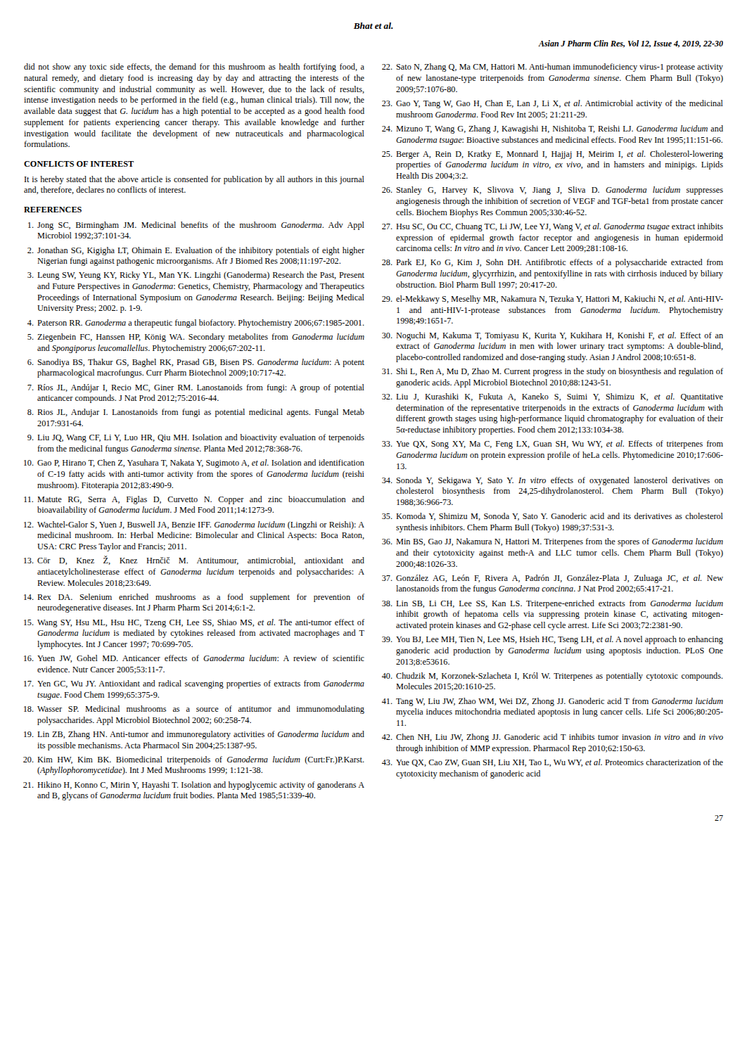Bhat et al.
Asian J Pharm Clin Res, Vol 12, Issue 4, 2019, 22-30
did not show any toxic side effects, the demand for this mushroom as health fortifying food, a natural remedy, and dietary food is increasing day by day and attracting the interests of the scientific community and industrial community as well. However, due to the lack of results, intense investigation needs to be performed in the field (e.g., human clinical trials). Till now, the available data suggest that G. lucidum has a high potential to be accepted as a good health food supplement for patients experiencing cancer therapy. This available knowledge and further investigation would facilitate the development of new nutraceuticals and pharmacological formulations.
Conflicts of Interest
It is hereby stated that the above article is consented for publication by all authors in this journal and, therefore, declares no conflicts of interest.
References
Jong SC, Birmingham JM. Medicinal benefits of the mushroom Ganoderma. Adv Appl Microbiol 1992;37:101-34.
Jonathan SG, Kigigha LT, Ohimain E. Evaluation of the inhibitory potentials of eight higher Nigerian fungi against pathogenic microorganisms. Afr J Biomed Res 2008;11:197-202.
Leung SW, Yeung KY, Ricky YL, Man YK. Lingzhi (Ganoderma) Research the Past, Present and Future Perspectives in Ganoderma: Genetics, Chemistry, Pharmacology and Therapeutics Proceedings of International Symposium on Ganoderma Research. Beijing: Beijing Medical University Press; 2002. p. 1-9.
Paterson RR. Ganoderma a therapeutic fungal biofactory. Phytochemistry 2006;67:1985-2001.
Ziegenbein FC, Hanssen HP, König WA. Secondary metabolites from Ganoderma lucidum and Spongiporus leucomallellus. Phytochemistry 2006;67:202-11.
Sanodiya BS, Thakur GS, Baghel RK, Prasad GB, Bisen PS. Ganoderma lucidum: A potent pharmacological macrofungus. Curr Pharm Biotechnol 2009;10:717-42.
Ríos JL, Andújar I, Recio MC, Giner RM. Lanostanoids from fungi: A group of potential anticancer compounds. J Nat Prod 2012;75:2016-44.
Rios JL, Andujar I. Lanostanoids from fungi as potential medicinal agents. Fungal Metab 2017:931-64.
Liu JQ, Wang CF, Li Y, Luo HR, Qiu MH. Isolation and bioactivity evaluation of terpenoids from the medicinal fungus Ganoderma sinense. Planta Med 2012;78:368-76.
Gao P, Hirano T, Chen Z, Yasuhara T, Nakata Y, Sugimoto A, et al. Isolation and identification of C-19 fatty acids with anti-tumor activity from the spores of Ganoderma lucidum (reishi mushroom). Fitoterapia 2012;83:490-9.
Matute RG, Serra A, Figlas D, Curvetto N. Copper and zinc bioaccumulation and bioavailability of Ganoderma lucidum. J Med Food 2011;14:1273-9.
Wachtel-Galor S, Yuen J, Buswell JA, Benzie IFF. Ganoderma lucidum (Lingzhi or Reishi): A medicinal mushroom. In: Herbal Medicine: Bimolecular and Clinical Aspects: Boca Raton, USA: CRC Press Taylor and Francis; 2011.
Cör D, Knez Ž, Knez Hrnčič M. Antitumour, antimicrobial, antioxidant and antiacetylcholinesterase effect of Ganoderma lucidum terpenoids and polysaccharides: A Review. Molecules 2018;23:649.
Rex DA. Selenium enriched mushrooms as a food supplement for prevention of neurodegenerative diseases. Int J Pharm Pharm Sci 2014;6:1-2.
Wang SY, Hsu ML, Hsu HC, Tzeng CH, Lee SS, Shiao MS, et al. The anti-tumor effect of Ganoderma lucidum is mediated by cytokines released from activated macrophages and T lymphocytes. Int J Cancer 1997; 70:699-705.
Yuen JW, Gohel MD. Anticancer effects of Ganoderma lucidum: A review of scientific evidence. Nutr Cancer 2005;53:11-7.
Yen GC, Wu JY. Antioxidant and radical scavenging properties of extracts from Ganoderma tsugae. Food Chem 1999;65:375-9.
Wasser SP. Medicinal mushrooms as a source of antitumor and immunomodulating polysaccharides. Appl Microbiol Biotechnol 2002; 60:258-74.
Lin ZB, Zhang HN. Anti-tumor and immunoregulatory activities of Ganoderma lucidum and its possible mechanisms. Acta Pharmacol Sin 2004;25:1387-95.
Kim HW, Kim BK. Biomedicinal triterpenoids of Ganoderma lucidum (Curt:Fr.)P.Karst.(Aphyllophoromycetidae). Int J Med Mushrooms 1999; 1:121-38.
Hikino H, Konno C, Mirin Y, Hayashi T. Isolation and hypoglycemic activity of ganoderans A and B, glycans of Ganoderma lucidum fruit bodies. Planta Med 1985;51:339-40.
Sato N, Zhang Q, Ma CM, Hattori M. Anti-human immunodeficiency virus-1 protease activity of new lanostane-type triterpenoids from Ganoderma sinense. Chem Pharm Bull (Tokyo) 2009;57:1076-80.
Gao Y, Tang W, Gao H, Chan E, Lan J, Li X, et al. Antimicrobial activity of the medicinal mushroom Ganoderma. Food Rev Int 2005; 21:211-29.
Mizuno T, Wang G, Zhang J, Kawagishi H, Nishitoba T, Reishi LJ. Ganoderma lucidum and Ganoderma tsugae: Bioactive substances and medicinal effects. Food Rev Int 1995;11:151-66.
Berger A, Rein D, Kratky E, Monnard I, Hajjaj H, Meirim I, et al. Cholesterol-lowering properties of Ganoderma lucidum in vitro, ex vivo, and in hamsters and minipigs. Lipids Health Dis 2004;3:2.
Stanley G, Harvey K, Slivova V, Jiang J, Sliva D. Ganoderma lucidum suppresses angiogenesis through the inhibition of secretion of VEGF and TGF-beta1 from prostate cancer cells. Biochem Biophys Res Commun 2005;330:46-52.
Hsu SC, Ou CC, Chuang TC, Li JW, Lee YJ, Wang V, et al. Ganoderma tsugae extract inhibits expression of epidermal growth factor receptor and angiogenesis in human epidermoid carcinoma cells: In vitro and in vivo. Cancer Lett 2009;281:108-16.
Park EJ, Ko G, Kim J, Sohn DH. Antifibrotic effects of a polysaccharide extracted from Ganoderma lucidum, glycyrrhizin, and pentoxifylline in rats with cirrhosis induced by biliary obstruction. Biol Pharm Bull 1997; 20:417-20.
el-Mekkawy S, Meselhy MR, Nakamura N, Tezuka Y, Hattori M, Kakiuchi N, et al. Anti-HIV-1 and anti-HIV-1-protease substances from Ganoderma lucidum. Phytochemistry 1998;49:1651-7.
Noguchi M, Kakuma T, Tomiyasu K, Kurita Y, Kukihara H, Konishi F, et al. Effect of an extract of Ganoderma lucidum in men with lower urinary tract symptoms: A double-blind, placebo-controlled randomized and dose-ranging study. Asian J Androl 2008;10:651-8.
Shi L, Ren A, Mu D, Zhao M. Current progress in the study on biosynthesis and regulation of ganoderic acids. Appl Microbiol Biotechnol 2010;88:1243-51.
Liu J, Kurashiki K, Fukuta A, Kaneko S, Suimi Y, Shimizu K, et al. Quantitative determination of the representative triterpenoids in the extracts of Ganoderma lucidum with different growth stages using high-performance liquid chromatography for evaluation of their 5α-reductase inhibitory properties. Food chem 2012;133:1034-38.
Yue QX, Song XY, Ma C, Feng LX, Guan SH, Wu WY, et al. Effects of triterpenes from Ganoderma lucidum on protein expression profile of heLa cells. Phytomedicine 2010;17:606-13.
Sonoda Y, Sekigawa Y, Sato Y. In vitro effects of oxygenated lanosterol derivatives on cholesterol biosynthesis from 24,25-dihydrolanosterol. Chem Pharm Bull (Tokyo) 1988;36:966-73.
Komoda Y, Shimizu M, Sonoda Y, Sato Y. Ganoderic acid and its derivatives as cholesterol synthesis inhibitors. Chem Pharm Bull (Tokyo) 1989;37:531-3.
Min BS, Gao JJ, Nakamura N, Hattori M. Triterpenes from the spores of Ganoderma lucidum and their cytotoxicity against meth-A and LLC tumor cells. Chem Pharm Bull (Tokyo) 2000;48:1026-33.
González AG, León F, Rivera A, Padrón JI, González-Plata J, Zuluaga JC, et al. New lanostanoids from the fungus Ganoderma concinna. J Nat Prod 2002;65:417-21.
Lin SB, Li CH, Lee SS, Kan LS. Triterpene-enriched extracts from Ganoderma lucidum inhibit growth of hepatoma cells via suppressing protein kinase C, activating mitogen-activated protein kinases and G2-phase cell cycle arrest. Life Sci 2003;72:2381-90.
You BJ, Lee MH, Tien N, Lee MS, Hsieh HC, Tseng LH, et al. A novel approach to enhancing ganoderic acid production by Ganoderma lucidum using apoptosis induction. PLoS One 2013;8:e53616.
Chudzik M, Korzonek-Szlacheta I, Król W. Triterpenes as potentially cytotoxic compounds. Molecules 2015;20:1610-25.
Tang W, Liu JW, Zhao WM, Wei DZ, Zhong JJ. Ganoderic acid T from Ganoderma lucidum mycelia induces mitochondria mediated apoptosis in lung cancer cells. Life Sci 2006;80:205-11.
Chen NH, Liu JW, Zhong JJ. Ganoderic acid T inhibits tumor invasion in vitro and in vivo through inhibition of MMP expression. Pharmacol Rep 2010;62:150-63.
Yue QX, Cao ZW, Guan SH, Liu XH, Tao L, Wu WY, et al. Proteomics characterization of the cytotoxicity mechanism of ganoderic acid
27